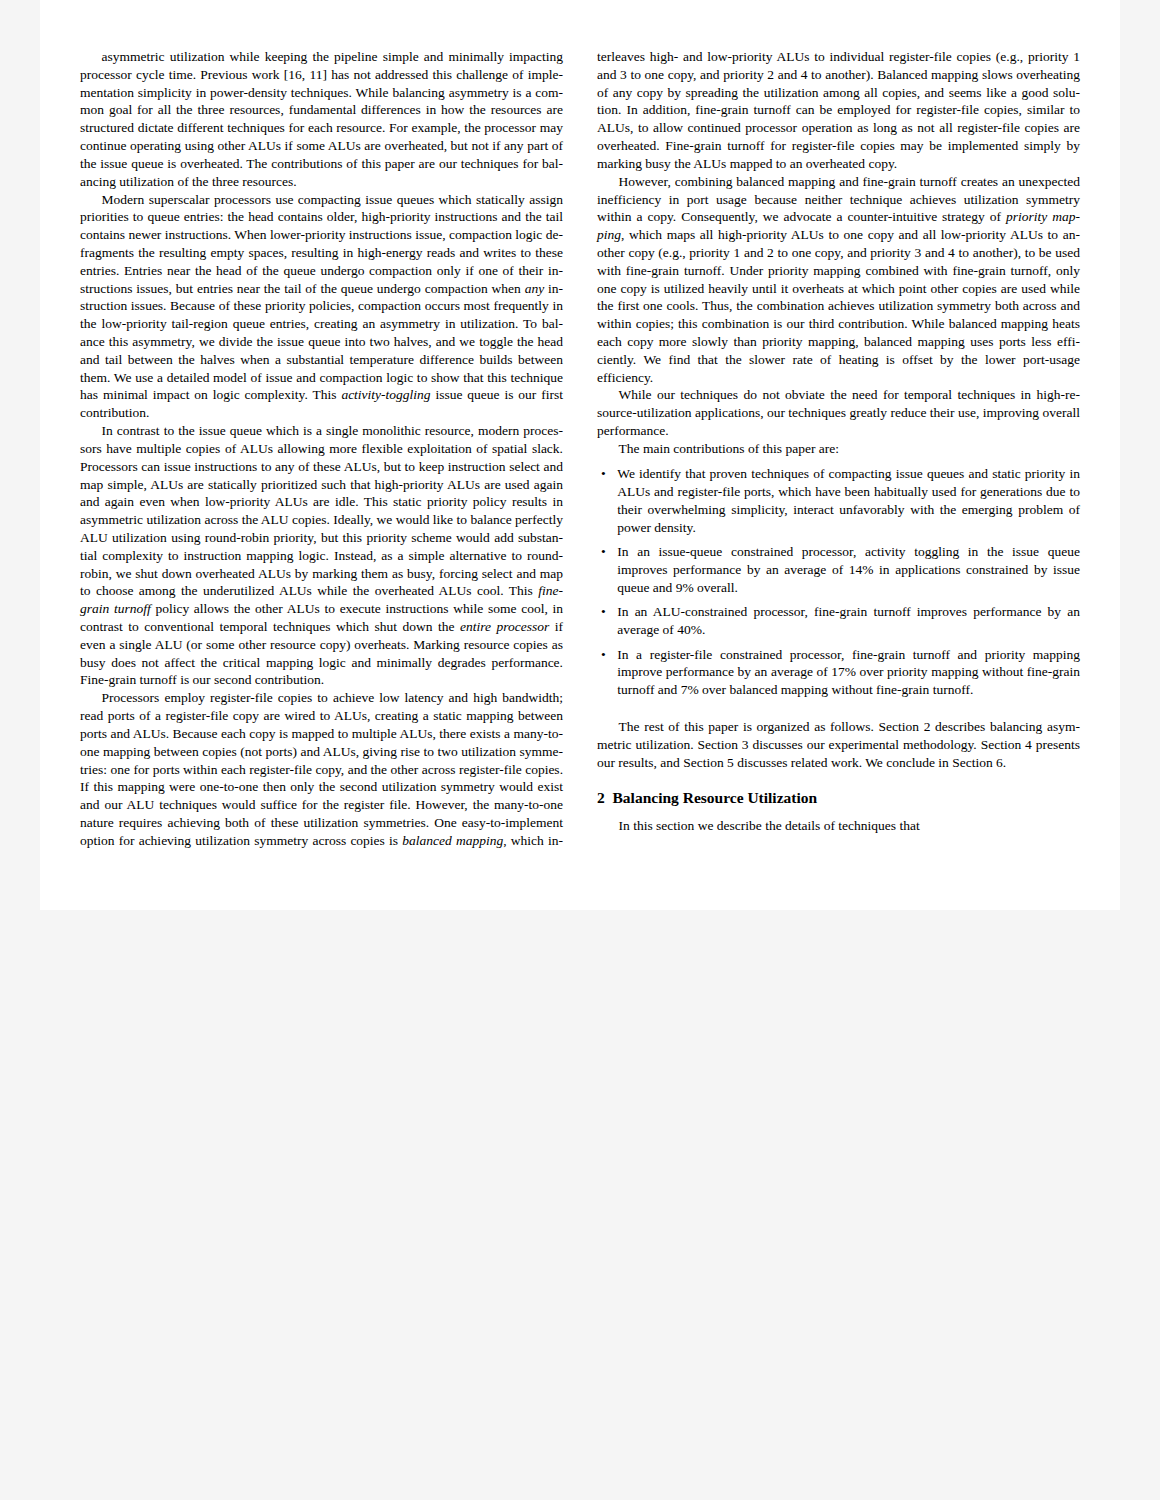asymmetric utilization while keeping the pipeline simple and minimally impacting processor cycle time. Previous work [16, 11] has not addressed this challenge of implementation simplicity in power-density techniques. While balancing asymmetry is a common goal for all the three resources, fundamental differences in how the resources are structured dictate different techniques for each resource. For example, the processor may continue operating using other ALUs if some ALUs are overheated, but not if any part of the issue queue is overheated. The contributions of this paper are our techniques for balancing utilization of the three resources.
Modern superscalar processors use compacting issue queues which statically assign priorities to queue entries: the head contains older, high-priority instructions and the tail contains newer instructions. When lower-priority instructions issue, compaction logic defragments the resulting empty spaces, resulting in high-energy reads and writes to these entries. Entries near the head of the queue undergo compaction only if one of their instructions issues, but entries near the tail of the queue undergo compaction when any instruction issues. Because of these priority policies, compaction occurs most frequently in the low-priority tail-region queue entries, creating an asymmetry in utilization. To balance this asymmetry, we divide the issue queue into two halves, and we toggle the head and tail between the halves when a substantial temperature difference builds between them. We use a detailed model of issue and compaction logic to show that this technique has minimal impact on logic complexity. This activity-toggling issue queue is our first contribution.
In contrast to the issue queue which is a single monolithic resource, modern processors have multiple copies of ALUs allowing more flexible exploitation of spatial slack. Processors can issue instructions to any of these ALUs, but to keep instruction select and map simple, ALUs are statically prioritized such that high-priority ALUs are used again and again even when low-priority ALUs are idle. This static priority policy results in asymmetric utilization across the ALU copies. Ideally, we would like to balance perfectly ALU utilization using round-robin priority, but this priority scheme would add substantial complexity to instruction mapping logic. Instead, as a simple alternative to round-robin, we shut down overheated ALUs by marking them as busy, forcing select and map to choose among the underutilized ALUs while the overheated ALUs cool. This fine-grain turnoff policy allows the other ALUs to execute instructions while some cool, in contrast to conventional temporal techniques which shut down the entire processor if even a single ALU (or some other resource copy) overheats. Marking resource copies as busy does not affect the critical mapping logic and minimally degrades performance. Fine-grain turnoff is our second contribution.
Processors employ register-file copies to achieve low latency and high bandwidth; read ports of a register-file copy are wired to ALUs, creating a static mapping between ports and ALUs. Because each copy is mapped to multiple ALUs, there exists a many-to-one mapping between copies (not ports) and ALUs, giving rise to two utilization symmetries: one for ports within each register-file copy, and the other across register-file copies. If this mapping were one-to-one then only the second utilization symmetry would exist and our ALU techniques would suffice for the register file. However, the many-to-one nature requires achieving both of these utilization symmetries. One easy-to-implement option for achieving utilization symmetry across copies is balanced mapping, which interleaves high- and low-priority ALUs to individual register-file copies (e.g., priority 1 and 3 to one copy, and priority 2 and 4 to another). Balanced mapping slows overheating of any copy by spreading the utilization among all copies, and seems like a good solution. In addition, fine-grain turnoff can be employed for register-file copies, similar to ALUs, to allow continued processor operation as long as not all register-file copies are overheated. Fine-grain turnoff for register-file copies may be implemented simply by marking busy the ALUs mapped to an overheated copy.
However, combining balanced mapping and fine-grain turnoff creates an unexpected inefficiency in port usage because neither technique achieves utilization symmetry within a copy. Consequently, we advocate a counter-intuitive strategy of priority mapping, which maps all high-priority ALUs to one copy and all low-priority ALUs to another copy (e.g., priority 1 and 2 to one copy, and priority 3 and 4 to another), to be used with fine-grain turnoff. Under priority mapping combined with fine-grain turnoff, only one copy is utilized heavily until it overheats at which point other copies are used while the first one cools. Thus, the combination achieves utilization symmetry both across and within copies; this combination is our third contribution. While balanced mapping heats each copy more slowly than priority mapping, balanced mapping uses ports less efficiently. We find that the slower rate of heating is offset by the lower port-usage efficiency.
While our techniques do not obviate the need for temporal techniques in high-resource-utilization applications, our techniques greatly reduce their use, improving overall performance.
The main contributions of this paper are:
We identify that proven techniques of compacting issue queues and static priority in ALUs and register-file ports, which have been habitually used for generations due to their overwhelming simplicity, interact unfavorably with the emerging problem of power density.
In an issue-queue constrained processor, activity toggling in the issue queue improves performance by an average of 14% in applications constrained by issue queue and 9% overall.
In an ALU-constrained processor, fine-grain turnoff improves performance by an average of 40%.
In a register-file constrained processor, fine-grain turnoff and priority mapping improve performance by an average of 17% over priority mapping without fine-grain turnoff and 7% over balanced mapping without fine-grain turnoff.
The rest of this paper is organized as follows. Section 2 describes balancing asymmetric utilization. Section 3 discusses our experimental methodology. Section 4 presents our results, and Section 5 discusses related work. We conclude in Section 6.
2 Balancing Resource Utilization
In this section we describe the details of techniques that